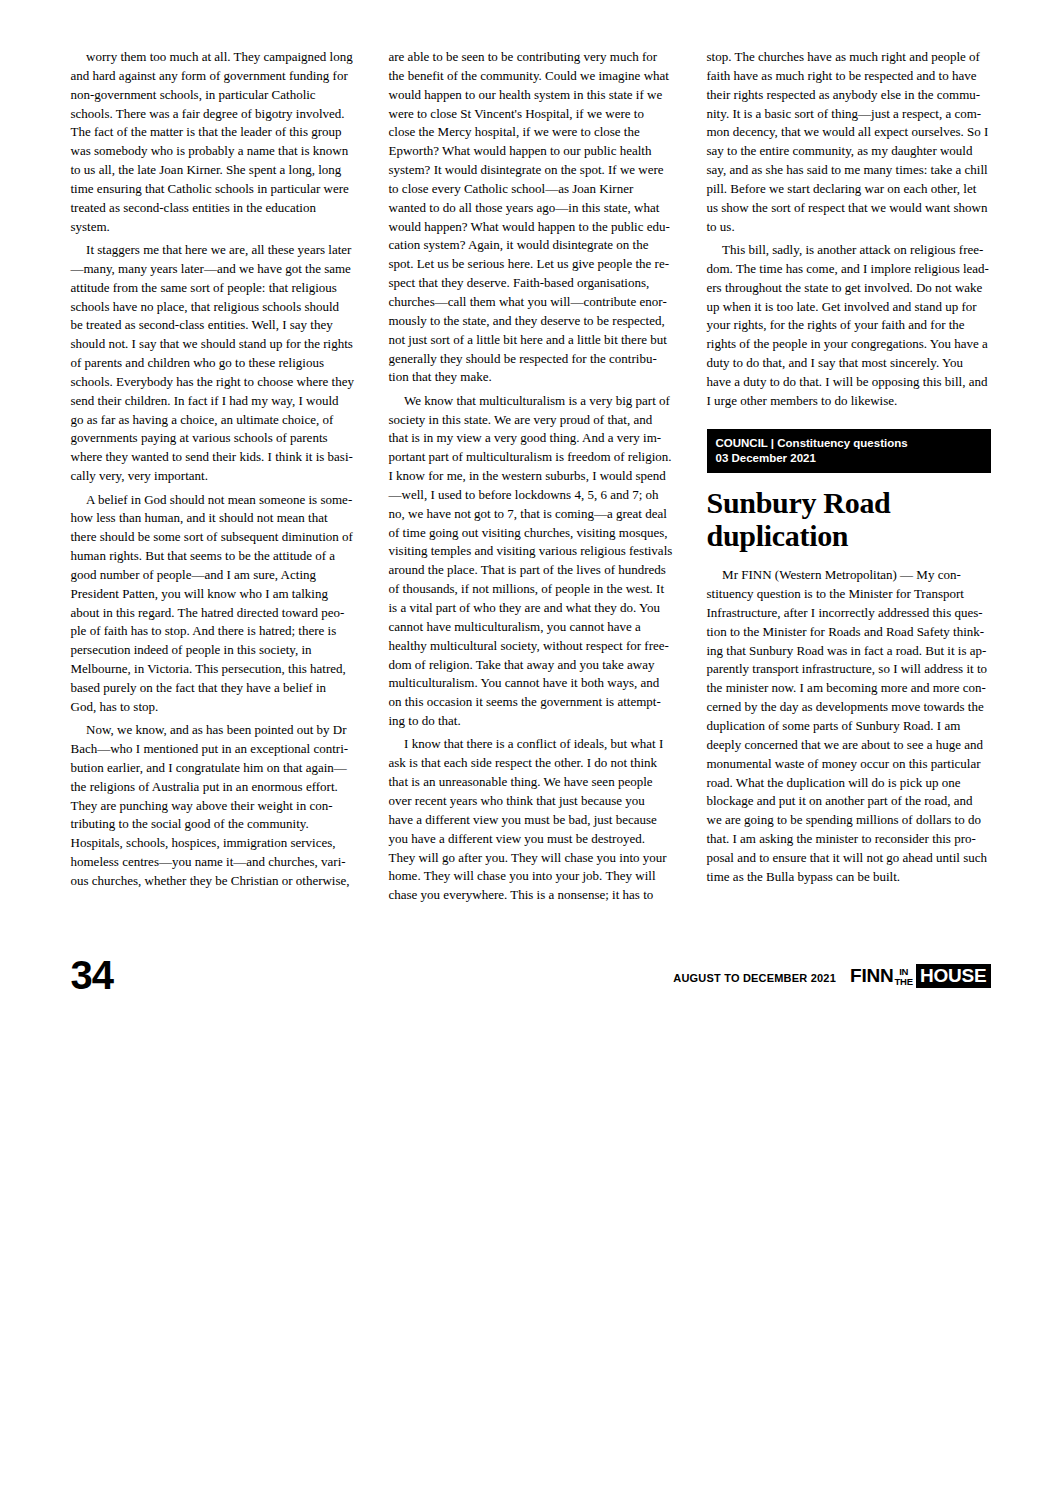worry them too much at all. They campaigned long and hard against any form of government funding for non-government schools, in particular Catholic schools. There was a fair degree of bigotry involved. The fact of the matter is that the leader of this group was somebody who is probably a name that is known to us all, the late Joan Kirner. She spent a long, long time ensuring that Catholic schools in particular were treated as second-class entities in the education system.
It staggers me that here we are, all these years later—many, many years later—and we have got the same attitude from the same sort of people: that religious schools have no place, that religious schools should be treated as second-class entities. Well, I say they should not. I say that we should stand up for the rights of parents and children who go to these religious schools. Everybody has the right to choose where they send their children. In fact if I had my way, I would go as far as having a choice, an ultimate choice, of governments paying at various schools of parents where they wanted to send their kids. I think it is basically very, very important.
A belief in God should not mean someone is somehow less than human, and it should not mean that there should be some sort of subsequent diminution of human rights. But that seems to be the attitude of a good number of people—and I am sure, Acting President Patten, you will know who I am talking about in this regard. The hatred directed toward people of faith has to stop. And there is hatred; there is persecution indeed of people in this society, in Melbourne, in Victoria. This persecution, this hatred, based purely on the fact that they have a belief in God, has to stop.
Now, we know, and as has been pointed out by Dr Bach—who I mentioned put in an exceptional contribution earlier, and I congratulate him on that again—the religions of Australia put in an enormous effort. They are punching way above their weight in contributing to the social good of the community. Hospitals, schools, hospices, immigration services, homeless centres—you name it—and churches, various churches, whether they be Christian or otherwise, are able to be seen to be contributing very much for the benefit of the community. Could we imagine what would happen to our health system in this state if we were to close St Vincent's Hospital, if we were to close the Mercy hospital, if we were to close the Epworth? What would happen to our public health system? It would disintegrate on the spot. If we were to close every Catholic school—as Joan Kirner wanted to do all those years ago—in this state, what would happen? What would happen to the public education system? Again, it would disintegrate on the spot. Let us be serious here. Let us give people the respect that they deserve. Faith-based organisations, churches—call them what you will—contribute enormously to the state, and they deserve to be respected, not just sort of a little bit here and a little bit there but generally they should be respected for the contribution that they make.
We know that multiculturalism is a very big part of society in this state. We are very proud of that, and that is in my view a very good thing. And a very important part of multiculturalism is freedom of religion. I know for me, in the western suburbs, I would spend—well, I used to before lockdowns 4, 5, 6 and 7; oh no, we have not got to 7, that is coming—a great deal of time going out visiting churches, visiting mosques, visiting temples and visiting various religious festivals around the place. That is part of the lives of hundreds of thousands, if not millions, of people in the west. It is a vital part of who they are and what they do. You cannot have multiculturalism, you cannot have a healthy multicultural society, without respect for freedom of religion. Take that away and you take away multiculturalism. You cannot have it both ways, and on this occasion it seems the government is attempting to do that.
I know that there is a conflict of ideals, but what I ask is that each side respect the other. I do not think that is an unreasonable thing. We have seen people over recent years who think that just because you have a different view you must be bad, just because you have a different view you must be destroyed. They will go after you. They will chase you into your home. They will chase you into your job. They will chase you everywhere. This is a nonsense; it has to stop. The churches have as much right and people of faith have as much right to be respected and to have their rights respected as anybody else in the community. It is a basic sort of thing—just a respect, a common decency, that we would all expect ourselves. So I say to the entire community, as my daughter would say, and as she has said to me many times: take a chill pill. Before we start declaring war on each other, let us show the sort of respect that we would want shown to us.
This bill, sadly, is another attack on religious freedom. The time has come, and I implore religious leaders throughout the state to get involved. Do not wake up when it is too late. Get involved and stand up for your rights, for the rights of your faith and for the rights of the people in your congregations. You have a duty to do that, and I say that most sincerely. You have a duty to do that. I will be opposing this bill, and I urge other members to do likewise.
COUNCIL | Constituency questions
03 December 2021
Sunbury Road duplication
Mr FINN (Western Metropolitan) — My constituency question is to the Minister for Transport Infrastructure, after I incorrectly addressed this question to the Minister for Roads and Road Safety thinking that Sunbury Road was in fact a road. But it is apparently transport infrastructure, so I will address it to the minister now. I am becoming more and more concerned by the day as developments move towards the duplication of some parts of Sunbury Road. I am deeply concerned that we are about to see a huge and monumental waste of money occur on this particular road. What the duplication will do is pick up one blockage and put it on another part of the road, and we are going to be spending millions of dollars to do that. I am asking the minister to reconsider this proposal and to ensure that it will not go ahead until such time as the Bulla bypass can be built.
34
August to December 2021
FINNIN THE HOUSE